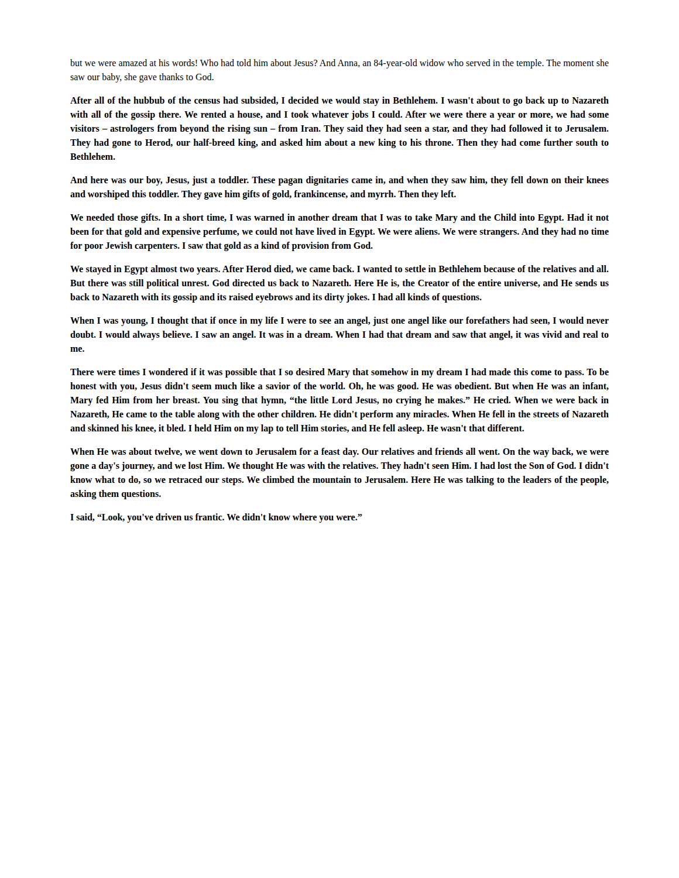but we were amazed at his words! Who had told him about Jesus? And Anna, an 84-year-old widow who served in the temple. The moment she saw our baby, she gave thanks to God.
After all of the hubbub of the census had subsided, I decided we would stay in Bethlehem. I wasn't about to go back up to Nazareth with all of the gossip there. We rented a house, and I took whatever jobs I could. After we were there a year or more, we had some visitors – astrologers from beyond the rising sun – from Iran. They said they had seen a star, and they had followed it to Jerusalem. They had gone to Herod, our half-breed king, and asked him about a new king to his throne. Then they had come further south to Bethlehem.
And here was our boy, Jesus, just a toddler. These pagan dignitaries came in, and when they saw him, they fell down on their knees and worshiped this toddler. They gave him gifts of gold, frankincense, and myrrh. Then they left.
We needed those gifts. In a short time, I was warned in another dream that I was to take Mary and the Child into Egypt. Had it not been for that gold and expensive perfume, we could not have lived in Egypt. We were aliens. We were strangers. And they had no time for poor Jewish carpenters. I saw that gold as a kind of provision from God.
We stayed in Egypt almost two years. After Herod died, we came back. I wanted to settle in Bethlehem because of the relatives and all. But there was still political unrest. God directed us back to Nazareth. Here He is, the Creator of the entire universe, and He sends us back to Nazareth with its gossip and its raised eyebrows and its dirty jokes. I had all kinds of questions.
When I was young, I thought that if once in my life I were to see an angel, just one angel like our forefathers had seen, I would never doubt. I would always believe. I saw an angel. It was in a dream. When I had that dream and saw that angel, it was vivid and real to me.
There were times I wondered if it was possible that I so desired Mary that somehow in my dream I had made this come to pass. To be honest with you, Jesus didn't seem much like a savior of the world. Oh, he was good. He was obedient. But when He was an infant, Mary fed Him from her breast. You sing that hymn, “the little Lord Jesus, no crying he makes.” He cried. When we were back in Nazareth, He came to the table along with the other children. He didn't perform any miracles. When He fell in the streets of Nazareth and skinned his knee, it bled. I held Him on my lap to tell Him stories, and He fell asleep. He wasn't that different.
When He was about twelve, we went down to Jerusalem for a feast day. Our relatives and friends all went. On the way back, we were gone a day's journey, and we lost Him. We thought He was with the relatives. They hadn't seen Him. I had lost the Son of God. I didn't know what to do, so we retraced our steps. We climbed the mountain to Jerusalem. Here He was talking to the leaders of the people, asking them questions.
I said, “Look, you've driven us frantic. We didn't know where you were.”